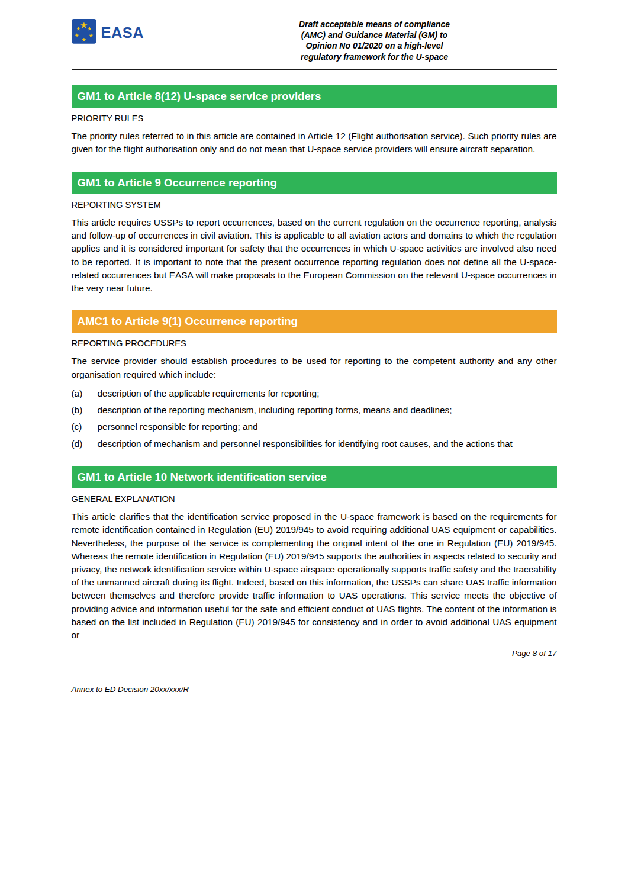EASA
Draft acceptable means of compliance
(AMC) and Guidance Material (GM) to
Opinion No 01/2020 on a high-level
regulatory framework for the U-space
GM1 to Article 8(12) U-space service providers
Priority rules
The priority rules referred to in this article are contained in Article 12 (Flight authorisation service). Such priority rules are given for the flight authorisation only and do not mean that U-space service providers will ensure aircraft separation.
GM1 to Article 9 Occurrence reporting
Reporting system
This article requires USSPs to report occurrences, based on the current regulation on the occurrence reporting, analysis and follow-up of occurrences in civil aviation. This is applicable to all aviation actors and domains to which the regulation applies and it is considered important for safety that the occurrences in which U-space activities are involved also need to be reported. It is important to note that the present occurrence reporting regulation does not define all the U-space-related occurrences but EASA will make proposals to the European Commission on the relevant U-space occurrences in the very near future.
AMC1 to Article 9(1) Occurrence reporting
Reporting procedures
The service provider should establish procedures to be used for reporting to the competent authority and any other organisation required which include:
(a) description of the applicable requirements for reporting;
(b) description of the reporting mechanism, including reporting forms, means and deadlines;
(c) personnel responsible for reporting; and
(d) description of mechanism and personnel responsibilities for identifying root causes, and the actions that
GM1 to Article 10 Network identification service
General explanation
This article clarifies that the identification service proposed in the U-space framework is based on the requirements for remote identification contained in Regulation (EU) 2019/945 to avoid requiring additional UAS equipment or capabilities. Nevertheless, the purpose of the service is complementing the original intent of the one in Regulation (EU) 2019/945. Whereas the remote identification in Regulation (EU) 2019/945 supports the authorities in aspects related to security and privacy, the network identification service within U-space airspace operationally supports traffic safety and the traceability of the unmanned aircraft during its flight. Indeed, based on this information, the USSPs can share UAS traffic information between themselves and therefore provide traffic information to UAS operations. This service meets the objective of providing advice and information useful for the safe and efficient conduct of UAS flights. The content of the information is based on the list included in Regulation (EU) 2019/945 for consistency and in order to avoid additional UAS equipment or
Page 8 of 17
Annex to ED Decision 20xx/xxx/R